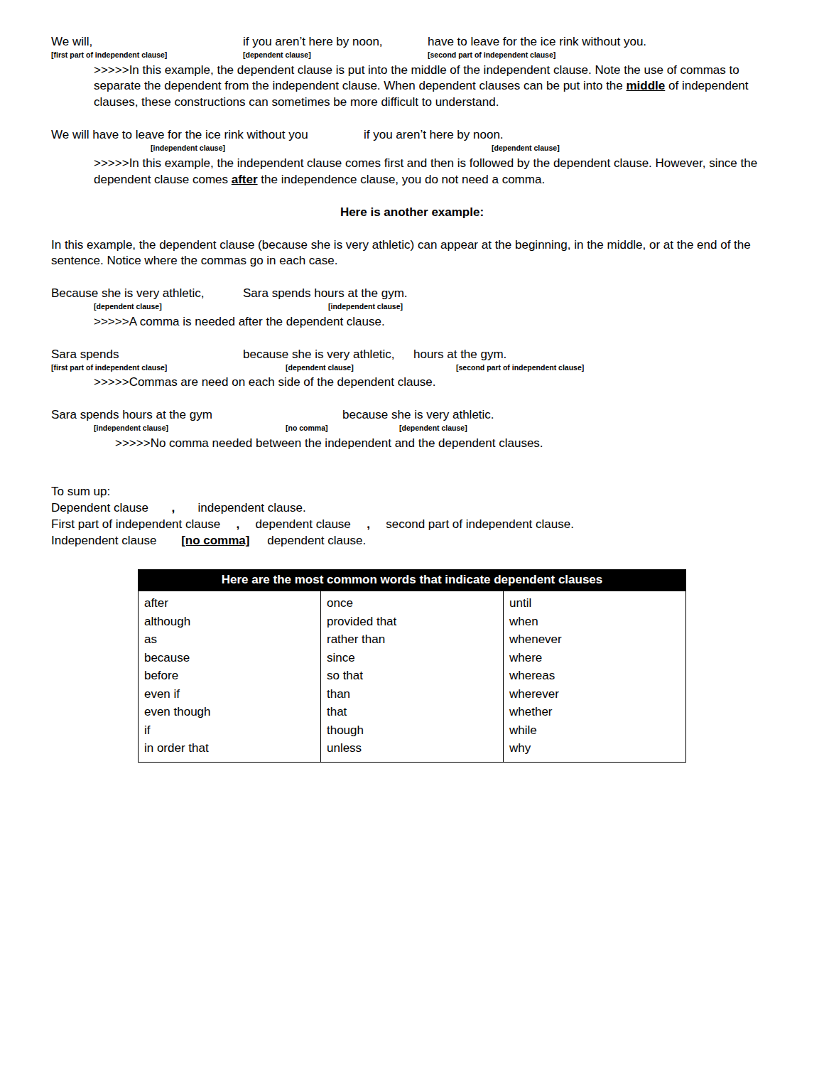We will, if you aren’t here by noon, have to leave for the ice rink without you.
[first part of independent clause] [dependent clause] [second part of independent clause]
>>>>>In this example, the dependent clause is put into the middle of the independent clause. Note the use of commas to separate the dependent from the independent clause. When dependent clauses can be put into the middle of independent clauses, these constructions can sometimes be more difficult to understand.
We will have to leave for the ice rink without you if you aren’t here by noon.
[independent clause] [dependent clause]
>>>>>In this example, the independent clause comes first and then is followed by the dependent clause. However, since the dependent clause comes after the independence clause, you do not need a comma.
Here is another example:
In this example, the dependent clause (because she is very athletic) can appear at the beginning, in the middle, or at the end of the sentence. Notice where the commas go in each case.
Because she is very athletic, Sara spends hours at the gym.
[dependent clause] [independent clause]
>>>>>A comma is needed after the dependent clause.
Sara spends because she is very athletic, hours at the gym.
[first part of independent clause] [dependent clause] [second part of independent clause]
>>>>>Commas are need on each side of the dependent clause.
Sara spends hours at the gym because she is very athletic.
[independent clause] [no comma] [dependent clause]
>>>>>No comma needed between the independent and the dependent clauses.
To sum up:
Dependent clause , independent clause.
First part of independent clause , dependent clause , second part of independent clause.
Independent clause [no comma] dependent clause.
| Here are the most common words that indicate dependent clauses |
| --- |
| after although as because before even if even though if in order that | once provided that rather than since so that than that though unless | until when whenever where whereas wherever whether while why |